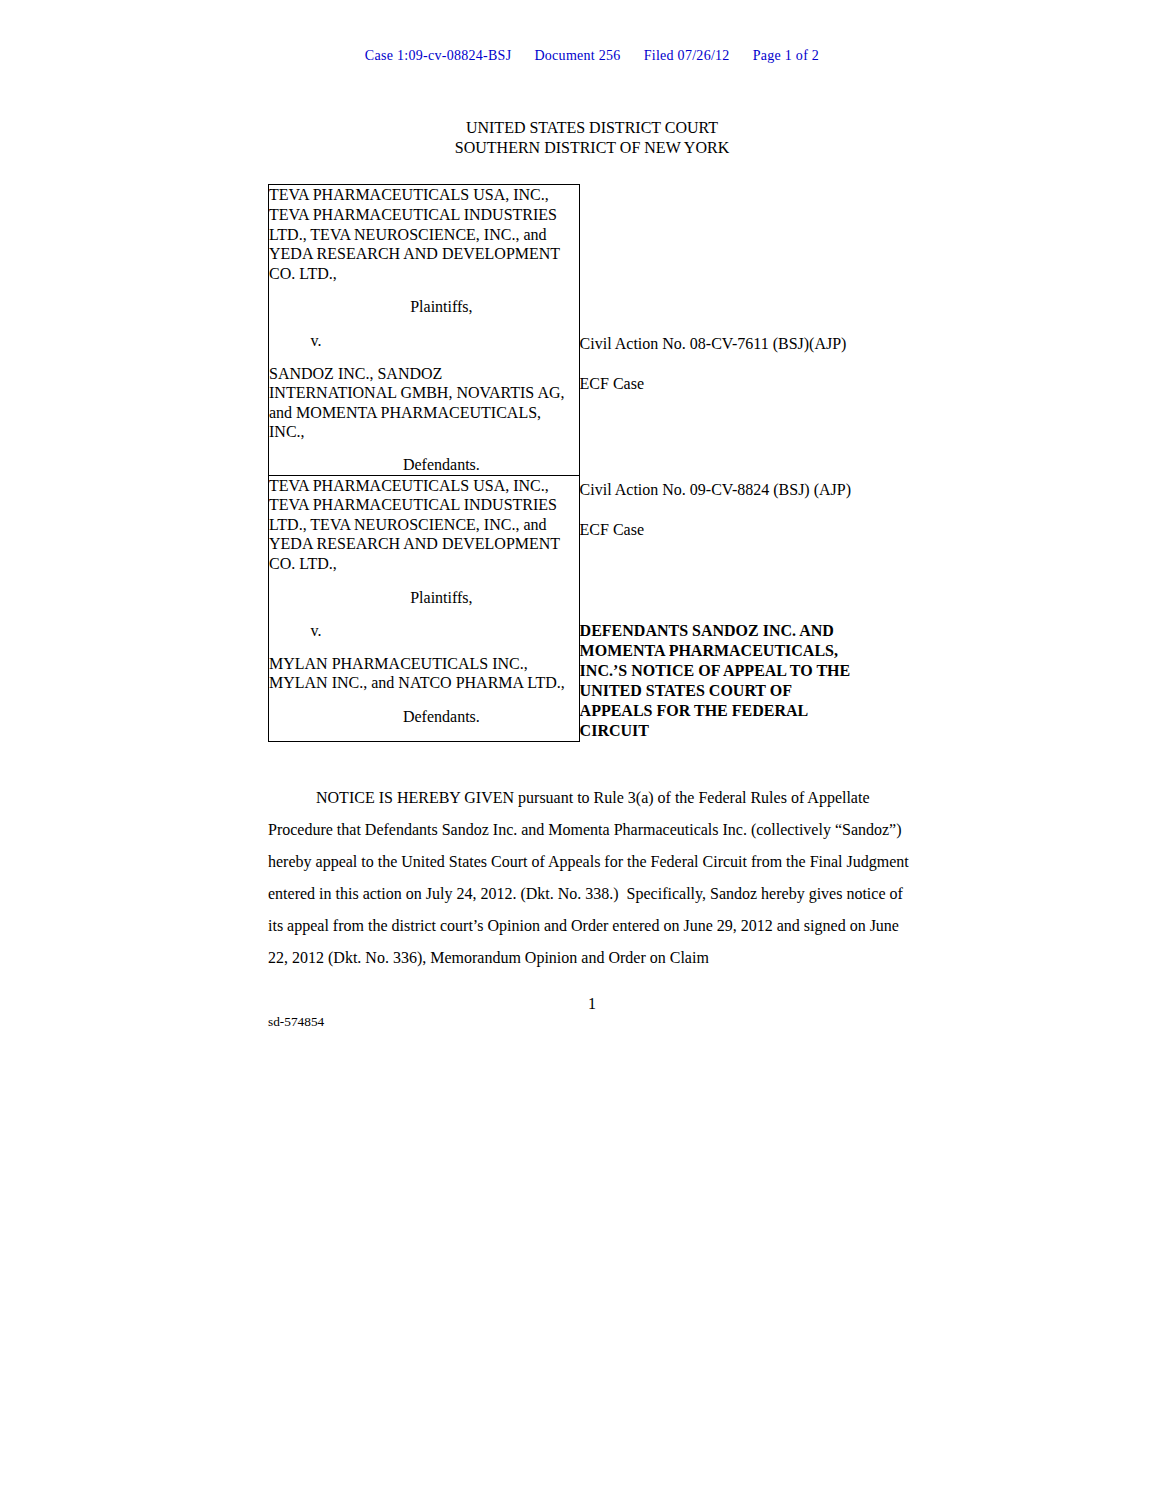Case 1:09-cv-08824-BSJ Document 256 Filed 07/26/12 Page 1 of 2
UNITED STATES DISTRICT COURT
SOUTHERN DISTRICT OF NEW YORK
| TEVA PHARMACEUTICALS USA, INC., TEVA PHARMACEUTICAL INDUSTRIES LTD., TEVA NEUROSCIENCE, INC., and YEDA RESEARCH AND DEVELOPMENT CO. LTD., Plaintiffs, v. SANDOZ INC., SANDOZ INTERNATIONAL GMBH, NOVARTIS AG, and MOMENTA PHARMACEUTICALS, INC., Defendants. | Civil Action No. 08-CV-7611 (BSJ)(AJP) ECF Case |
| TEVA PHARMACEUTICALS USA, INC., TEVA PHARMACEUTICAL INDUSTRIES LTD., TEVA NEUROSCIENCE, INC., and YEDA RESEARCH AND DEVELOPMENT CO. LTD., Plaintiffs, v. MYLAN PHARMACEUTICALS INC., MYLAN INC., and NATCO PHARMA LTD., Defendants. | Civil Action No. 09-CV-8824 (BSJ) (AJP) ECF Case DEFENDANTS SANDOZ INC. AND MOMENTA PHARMACEUTICALS, INC.’S NOTICE OF APPEAL TO THE UNITED STATES COURT OF APPEALS FOR THE FEDERAL CIRCUIT |
NOTICE IS HEREBY GIVEN pursuant to Rule 3(a) of the Federal Rules of Appellate Procedure that Defendants Sandoz Inc. and Momenta Pharmaceuticals Inc. (collectively “Sandoz”) hereby appeal to the United States Court of Appeals for the Federal Circuit from the Final Judgment entered in this action on July 24, 2012. (Dkt. No. 338.) Specifically, Sandoz hereby gives notice of its appeal from the district court’s Opinion and Order entered on June 29, 2012 and signed on June 22, 2012 (Dkt. No. 336), Memorandum Opinion and Order on Claim
1
sd-574854